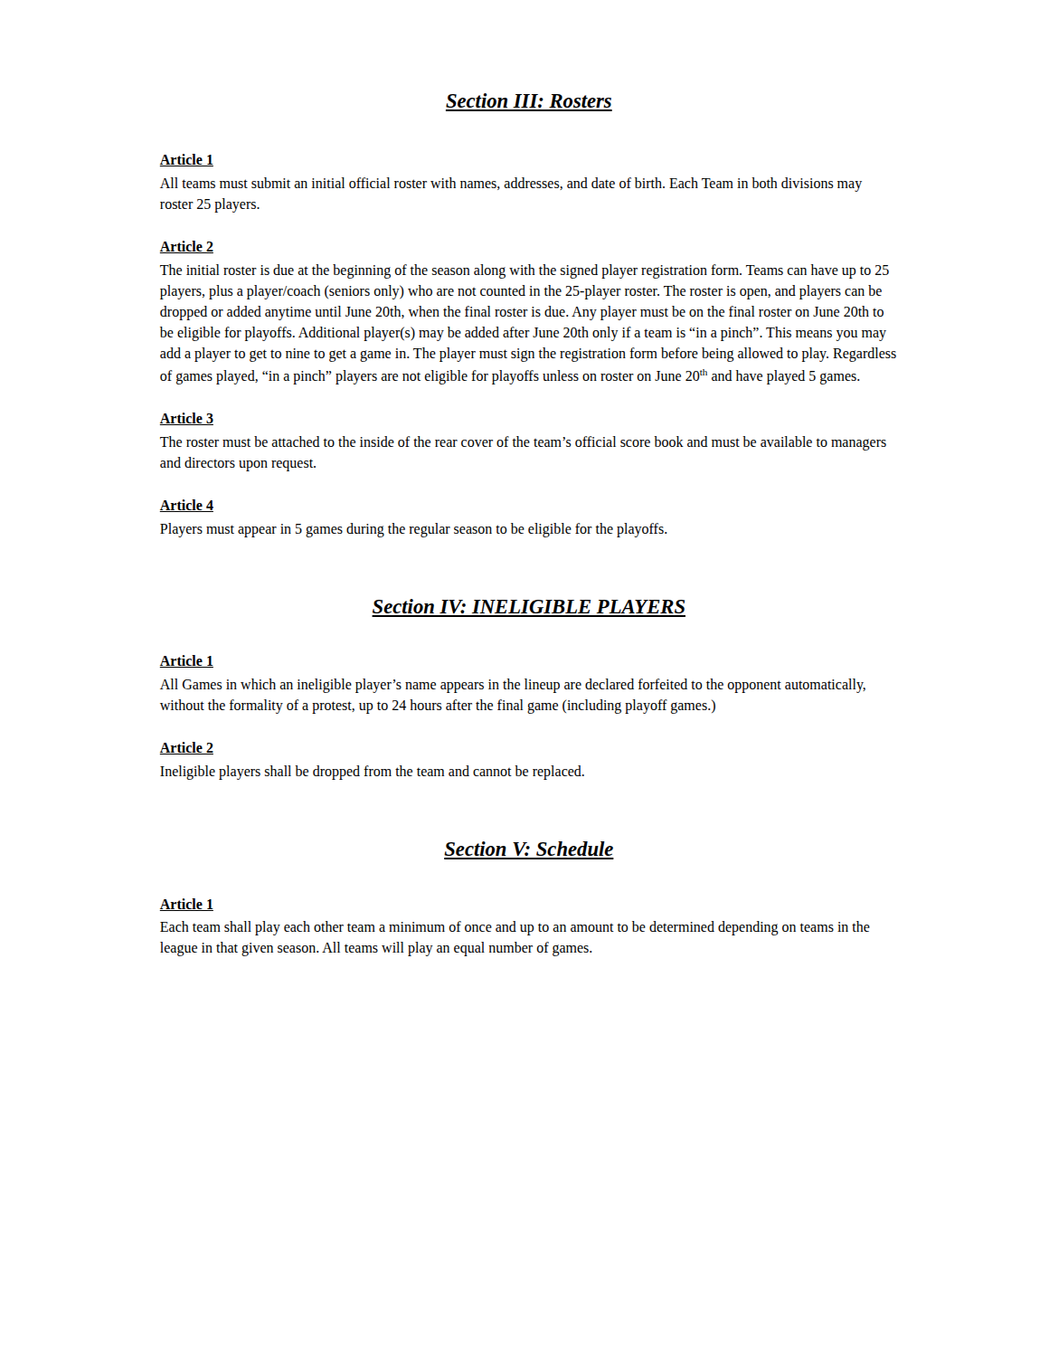Section III: Rosters
Article 1
All teams must submit an initial official roster with names, addresses, and date of birth. Each Team in both divisions may roster 25 players.
Article 2
The initial roster is due at the beginning of the season along with the signed player registration form. Teams can have up to 25 players, plus a player/coach (seniors only) who are not counted in the 25-player roster. The roster is open, and players can be dropped or added anytime until June 20th, when the final roster is due. Any player must be on the final roster on June 20th to be eligible for playoffs. Additional player(s) may be added after June 20th only if a team is “in a pinch”. This means you may add a player to get to nine to get a game in. The player must sign the registration form before being allowed to play. Regardless of games played, “in a pinch” players are not eligible for playoffs unless on roster on June 20th and have played 5 games.
Article 3
The roster must be attached to the inside of the rear cover of the team’s official score book and must be available to managers and directors upon request.
Article 4
Players must appear in 5 games during the regular season to be eligible for the playoffs.
Section IV: INELIGIBLE PLAYERS
Article 1
All Games in which an ineligible player’s name appears in the lineup are declared forfeited to the opponent automatically, without the formality of a protest, up to 24 hours after the final game (including playoff games.)
Article 2
Ineligible players shall be dropped from the team and cannot be replaced.
Section V: Schedule
Article 1
Each team shall play each other team a minimum of once and up to an amount to be determined depending on teams in the league in that given season. All teams will play an equal number of games.